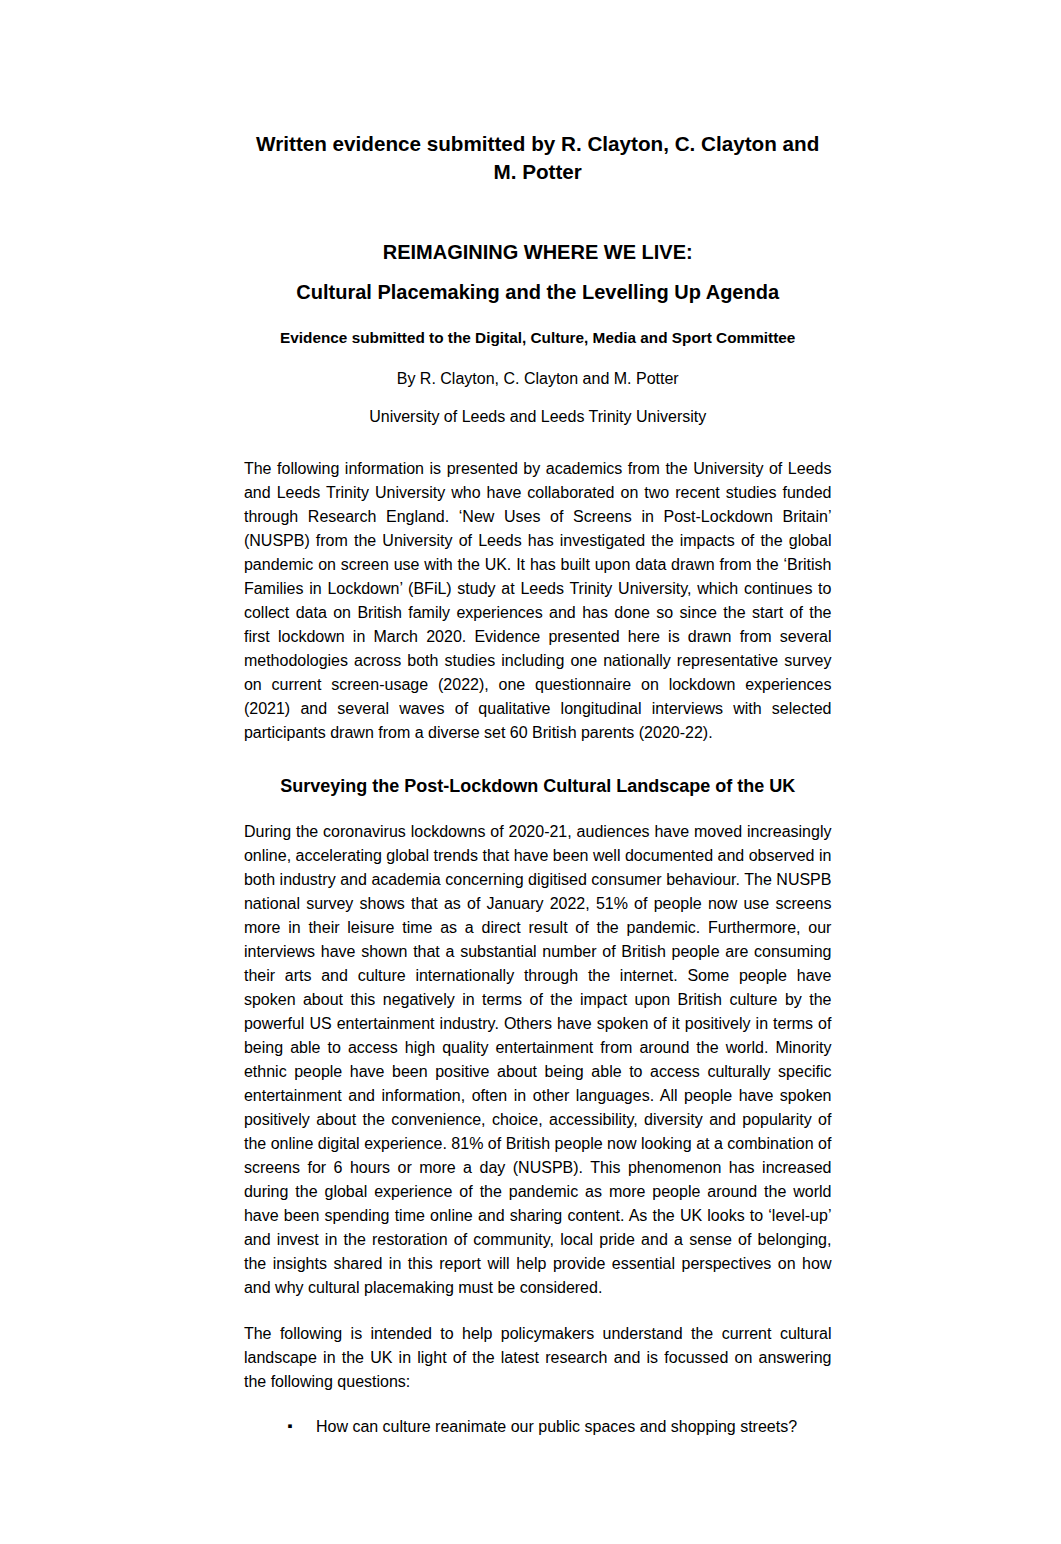Written evidence submitted by R. Clayton, C. Clayton and M. Potter
REIMAGINING WHERE WE LIVE:
Cultural Placemaking and the Levelling Up Agenda
Evidence submitted to the Digital, Culture, Media and Sport Committee
By R. Clayton, C. Clayton and M. Potter
University of Leeds and Leeds Trinity University
The following information is presented by academics from the University of Leeds and Leeds Trinity University who have collaborated on two recent studies funded through Research England. ‘New Uses of Screens in Post-Lockdown Britain’ (NUSPB) from the University of Leeds has investigated the impacts of the global pandemic on screen use with the UK. It has built upon data drawn from the ‘British Families in Lockdown’ (BFiL) study at Leeds Trinity University, which continues to collect data on British family experiences and has done so since the start of the first lockdown in March 2020. Evidence presented here is drawn from several methodologies across both studies including one nationally representative survey on current screen-usage (2022), one questionnaire on lockdown experiences (2021) and several waves of qualitative longitudinal interviews with selected participants drawn from a diverse set 60 British parents (2020-22).
Surveying the Post-Lockdown Cultural Landscape of the UK
During the coronavirus lockdowns of 2020-21, audiences have moved increasingly online, accelerating global trends that have been well documented and observed in both industry and academia concerning digitised consumer behaviour. The NUSPB national survey shows that as of January 2022, 51% of people now use screens more in their leisure time as a direct result of the pandemic. Furthermore, our interviews have shown that a substantial number of British people are consuming their arts and culture internationally through the internet. Some people have spoken about this negatively in terms of the impact upon British culture by the powerful US entertainment industry. Others have spoken of it positively in terms of being able to access high quality entertainment from around the world. Minority ethnic people have been positive about being able to access culturally specific entertainment and information, often in other languages. All people have spoken positively about the convenience, choice, accessibility, diversity and popularity of the online digital experience. 81% of British people now looking at a combination of screens for 6 hours or more a day (NUSPB). This phenomenon has increased during the global experience of the pandemic as more people around the world have been spending time online and sharing content. As the UK looks to ‘level-up’ and invest in the restoration of community, local pride and a sense of belonging, the insights shared in this report will help provide essential perspectives on how and why cultural placemaking must be considered.
The following is intended to help policymakers understand the current cultural landscape in the UK in light of the latest research and is focussed on answering the following questions:
How can culture reanimate our public spaces and shopping streets?